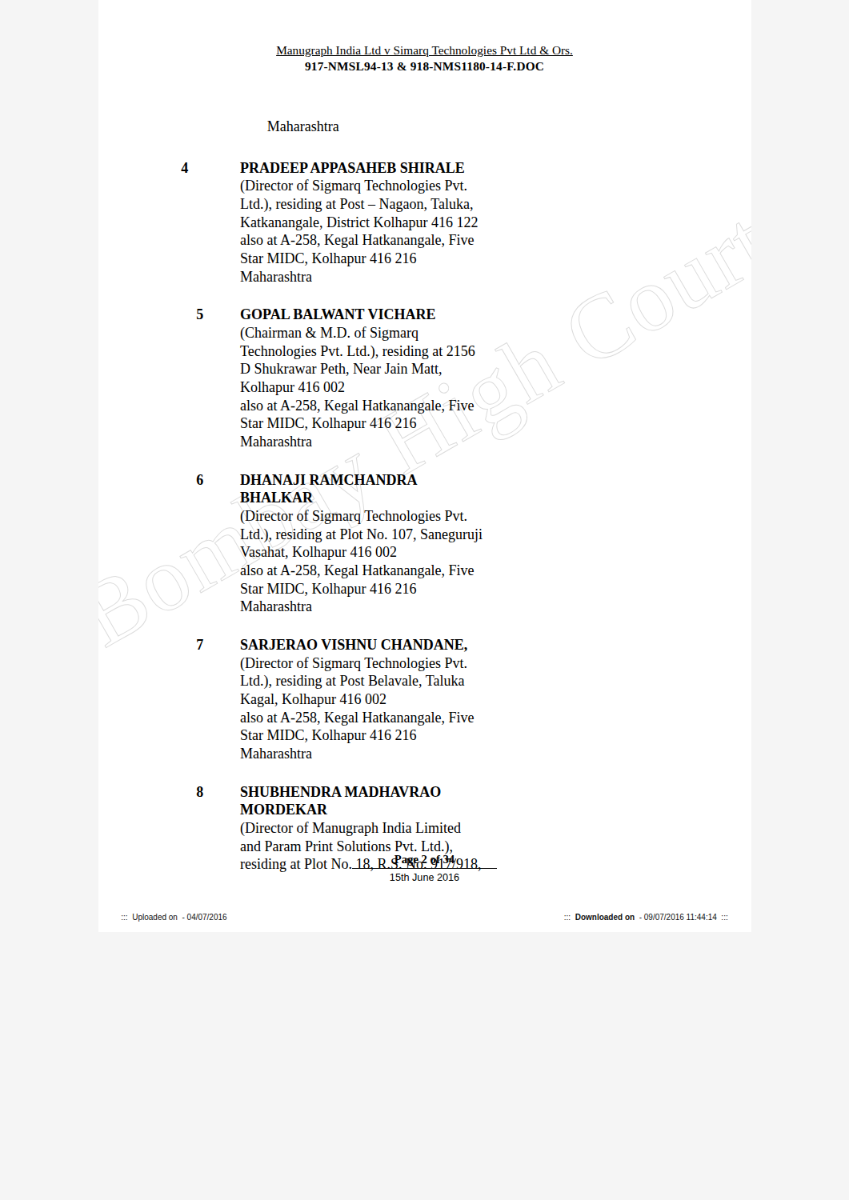Manugraph India Ltd v Simarq Technologies Pvt Ltd & Ors.
917-NMSL94-13 & 918-NMS1180-14-F.DOC
Maharashtra
4
Pradeep Appasaheb Shirale
(Director of Sigmarq Technologies Pvt.
Ltd.), residing at Post – Nagaon, Taluka,
Katkanangale, District Kolhapur 416 122
also at A-258, Kegal Hatkanangale, Five
Star MIDC, Kolhapur 416 216
Maharashtra
5
Gopal Balwant Vichare
(Chairman & M.D. of Sigmarq
Technologies Pvt. Ltd.), residing at 2156
D Shukrawar Peth, Near Jain Matt,
Kolhapur 416 002
also at A-258, Kegal Hatkanangale, Five
Star MIDC, Kolhapur 416 216
Maharashtra
6
Dhanaji Ramchandra
Bhalkar
(Director of Sigmarq Technologies Pvt.
Ltd.), residing at Plot No. 107, Saneguruji
Vasahat, Kolhapur 416 002
also at A-258, Kegal Hatkanangale, Five
Star MIDC, Kolhapur 416 216
Maharashtra
7
Sarjerao Vishnu Chandane,
(Director of Sigmarq Technologies Pvt.
Ltd.), residing at Post Belavale, Taluka
Kagal, Kolhapur 416 002
also at A-258, Kegal Hatkanangale, Five
Star MIDC, Kolhapur 416 216
Maharashtra
8
Shubhendra Madhavrao
Mordekar
(Director of Manugraph India Limited
and Param Print Solutions Pvt. Ltd.),
residing at Plot No. 18, R.S. No. 917/918,
Bombay High Court
Page 2 of 34
15th June 2016
::: Uploaded on - 04/07/2016
::: Downloaded on - 09/07/2016 11:44:14 :::